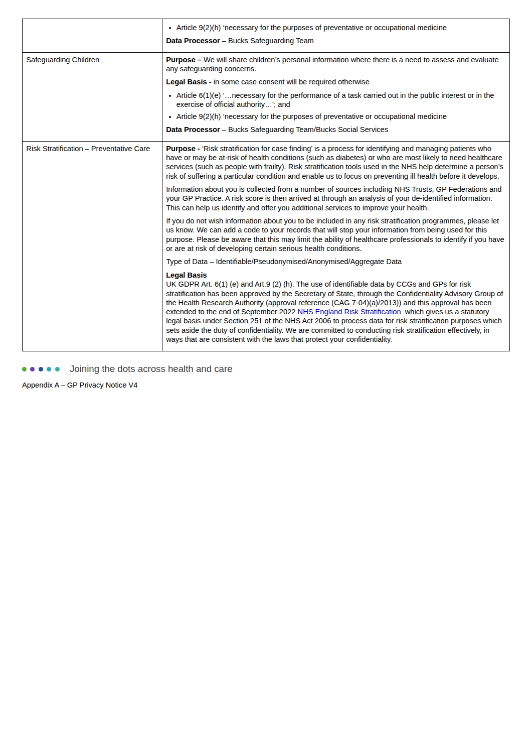| | Article 9(2)(h) ‘necessary for the purposes of preventative or occupational medicine Data Processor – Bucks Safeguarding Team |
| Safeguarding Children | Purpose – We will share children’s personal information where there is a need to assess and evaluate any safeguarding concerns. Legal Basis - in some case consent will be required otherwise Article 6(1)(e) ‘…necessary for the performance of a task carried out in the public interest or in the exercise of official authority…’; and Article 9(2)(h) ‘necessary for the purposes of preventative or occupational medicine Data Processor – Bucks Safeguarding Team/Bucks Social Services |
| Risk Stratification – Preventative Care | Purpose - ‘Risk stratification for case finding’ is a process for identifying and managing patients who have or may be at-risk of health conditions (such as diabetes) or who are most likely to need healthcare services (such as people with frailty). Risk stratification tools used in the NHS help determine a person’s risk of suffering a particular condition and enable us to focus on preventing ill health before it develops. Information about you is collected from a number of sources including NHS Trusts, GP Federations and your GP Practice. A risk score is then arrived at through an analysis of your de-identified information. This can help us identify and offer you additional services to improve your health. If you do not wish information about you to be included in any risk stratification programmes, please let us know. We can add a code to your records that will stop your information from being used for this purpose. Please be aware that this may limit the ability of healthcare professionals to identify if you have or are at risk of developing certain serious health conditions. Type of Data – Identifiable/Pseudonymised/Anonymised/Aggregate Data Legal Basis UK GDPR Art. 6(1) (e) and Art.9 (2) (h). The use of identifiable data by CCGs and GPs for risk stratification has been approved by the Secretary of State, through the Confidentiality Advisory Group of the Health Research Authority (approval reference (CAG 7-04)(a)/2013)) and this approval has been extended to the end of September 2022 NHS England Risk Stratification which gives us a statutory legal basis under Section 251 of the NHS Act 2006 to process data for risk stratification purposes which sets aside the duty of confidentiality. We are committed to conducting risk stratification effectively, in ways that are consistent with the laws that protect your confidentiality. |
Joining the dots across health and care
Appendix A – GP Privacy Notice V4